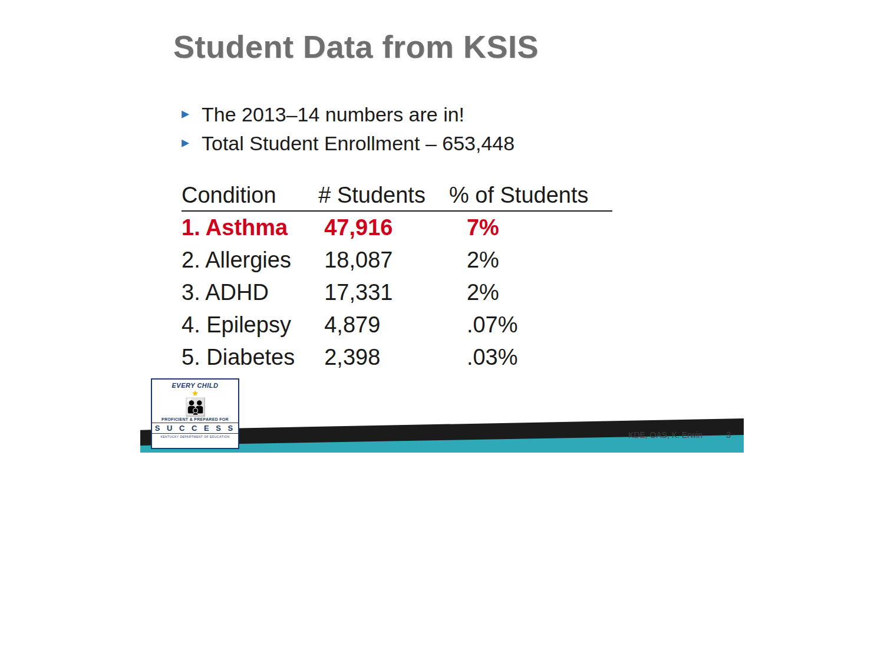Student Data from KSIS
The 2013–14 numbers are in!
Total Student Enrollment – 653,448
| Condition | # Students | % of Students |
| --- | --- | --- |
| 1. Asthma | 47,916 | 7% |
| 2. Allergies | 18,087 | 2% |
| 3. ADHD | 17,331 | 2% |
| 4. Epilepsy | 4,879 | .07% |
| 5. Diabetes | 2,398 | .03% |
EVERY CHILD
★
👪
PROFICIENT & PREPARED FOR
S U C C E S S
KENTUCKY DEPARTMENT OF EDUCATION
KDE, OAS, K. Erwin
3